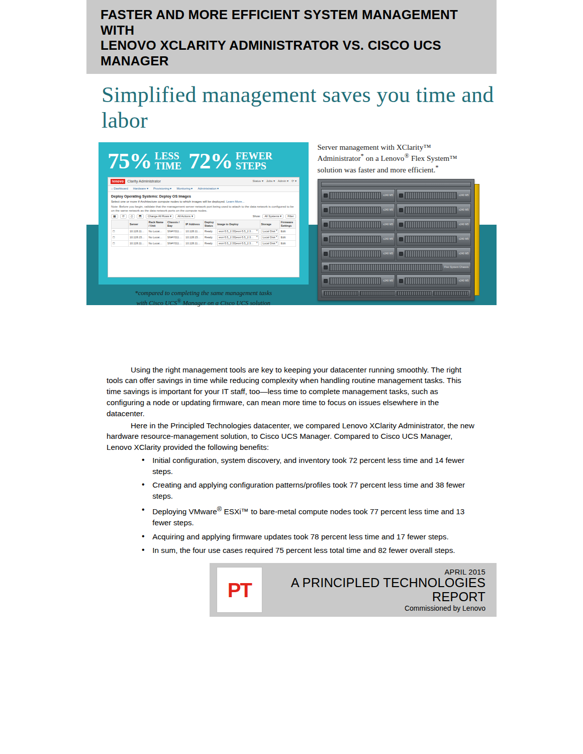Faster and more efficient system management with
Lenovo XClarity Administrator vs. Cisco UCS Manager
Simplified management saves you time and labor
75% Less
Time
72% Fewer
Steps
lenovo Clarity Administrator
Status ▾Jobs ▾Admin ▾⟳ ▾
⌂ Dashboard Hardware ▾Provisioning ▾Monitoring ▾Administration ▾
Deploy Operating Systems: Deploy OS Images
Select one or more if-Architecture compute nodes to which images will be deployed. Learn More...
Note: Before you begin, validate that the management server network port being used to attach to the data network is configured to be on the same network as the data network ports on the compute nodes.
▦⟳⎙⬒ Change All Rows ▾ All Actions ▾
Show: All Systems ▾ Filter
| | Server | Rack Name / Unit | Chassis / Bay | IP Address | Deploy Status | Image to Deploy | Storage | Firmware Settings |
| --- | --- | --- | --- | --- | --- | --- | --- | --- |
| ☐ | 10.128.11… | No Locat… | SN#Y011… | 10.128.11… | Ready | esxi-5.5_2.33/esxi-5.5_2.3… | Local Disk | Edit |
| ☐ | 10.128.15… | No Locat… | SN#Y011… | 10.128.15… | Ready | esxi-5.5_2.33/esxi-5.5_2.3… | Local Disk | Edit |
| ☐ | 10.128.11… | No Locat… | SN#Y011… | 10.128.11… | Ready | esxi-5.5_2.33/esxi-5.5_2.3… | Local Disk | Edit |
*compared to completing the same management tasks
with Cisco UCS® Manager on a Cisco UCS solution
Server management with XClarity™
Administrator* on a Lenovo® Flex System™
solution was faster and more efficient.*
x240 M5
x240 M5
x240 M5
x240 M5
x240 M5
x240 M5
x240 M5
x240 M5
x240 M5
x240 M5
Flex System Chassis
x240 M5
x240 M5
Using the right management tools are key to keeping your datacenter running smoothly. The right tools can offer savings in time while reducing complexity when handling routine management tasks. This time savings is important for your IT staff, too—less time to complete management tasks, such as configuring a node or updating firmware, can mean more time to focus on issues elsewhere in the datacenter.
Here in the Principled Technologies datacenter, we compared Lenovo XClarity Administrator, the new hardware resource-management solution, to Cisco UCS Manager. Compared to Cisco UCS Manager, Lenovo XClarity provided the following benefits:
Initial configuration, system discovery, and inventory took 72 percent less time and 14 fewer steps.
Creating and applying configuration patterns/profiles took 77 percent less time and 38 fewer steps.
Deploying VMware® ESXi™ to bare-metal compute nodes took 77 percent less time and 13 fewer steps.
Acquiring and applying firmware updates took 78 percent less time and 17 fewer steps.
In sum, the four use cases required 75 percent less total time and 82 fewer overall steps.
PT
APRIL 2015
A PRINCIPLED TECHNOLOGIES REPORT
Commissioned by Lenovo